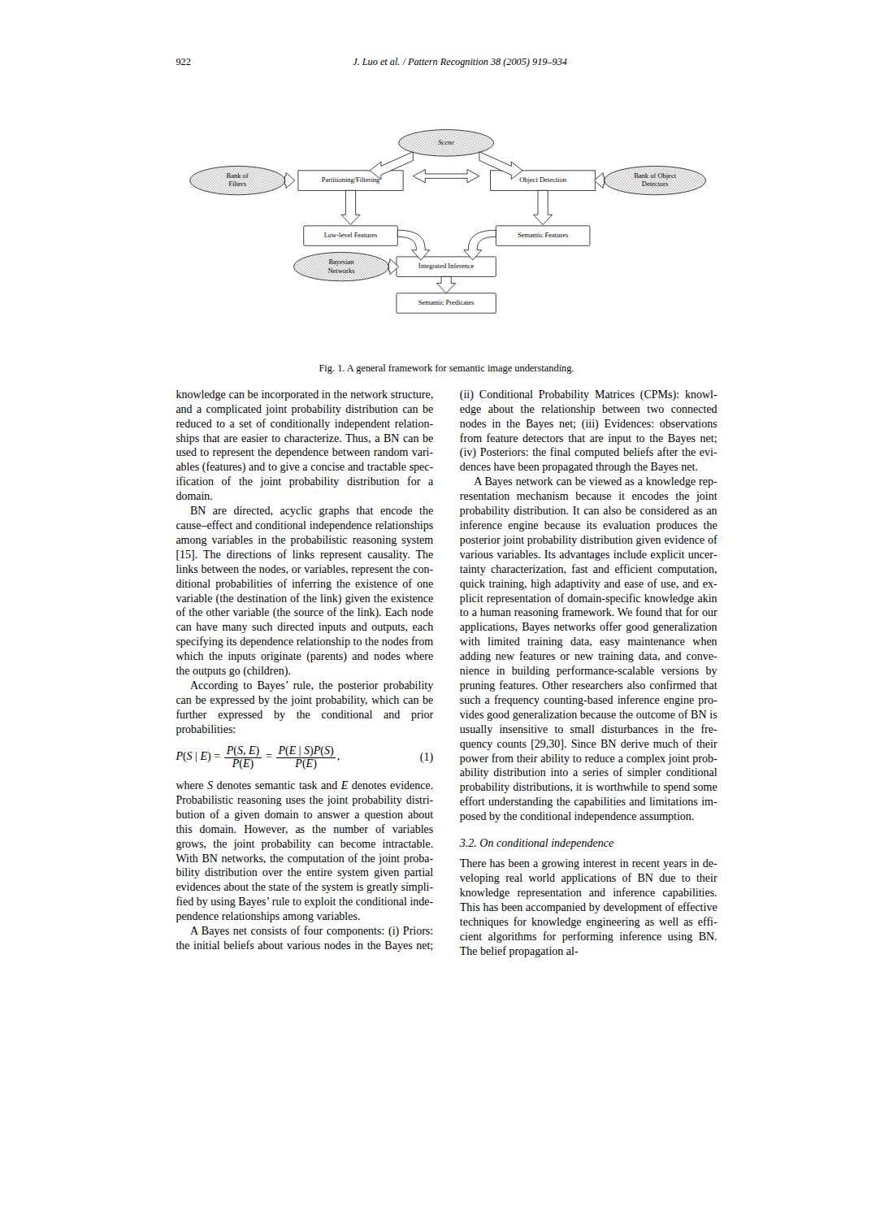922 J. Luo et al. / Pattern Recognition 38 (2005) 919–934
Scene Bank of Filters Bank of Object Detectors Partitioning/Filtering Object Detection Low-level Features Semantic Features Bayesian Networks Integrated Inference Semantic Predicates
Fig. 1. A general framework for semantic image understanding.
knowledge can be incorporated in the network structure, and a complicated joint probability distribution can be reduced to a set of conditionally independent relationships that are easier to characterize. Thus, a BN can be used to represent the dependence between random variables (features) and to give a concise and tractable specification of the joint probability distribution for a domain.
BN are directed, acyclic graphs that encode the cause–effect and conditional independence relationships among variables in the probabilistic reasoning system [15]. The directions of links represent causality. The links between the nodes, or variables, represent the conditional probabilities of inferring the existence of one variable (the destination of the link) given the existence of the other variable (the source of the link). Each node can have many such directed inputs and outputs, each specifying its dependence relationship to the nodes from which the inputs originate (parents) and nodes where the outputs go (children).
According to Bayes’ rule, the posterior probability can be expressed by the joint probability, which can be further expressed by the conditional and prior probabilities:
P(S | E) = P(S, E) P(E) = P(E | S)P(S) P(E), (1)
where S denotes semantic task and E denotes evidence. Probabilistic reasoning uses the joint probability distribution of a given domain to answer a question about this domain. However, as the number of variables grows, the joint probability can become intractable. With BN networks, the computation of the joint probability distribution over the entire system given partial evidences about the state of the system is greatly simplified by using Bayes’ rule to exploit the conditional independence relationships among variables.
A Bayes net consists of four components: (i) Priors: the initial beliefs about various nodes in the Bayes net; (ii) Conditional Probability Matrices (CPMs): knowledge about the relationship between two connected nodes in the Bayes net; (iii) Evidences: observations from feature detectors that are input to the Bayes net; (iv) Posteriors: the final computed beliefs after the evidences have been propagated through the Bayes net.
A Bayes network can be viewed as a knowledge representation mechanism because it encodes the joint probability distribution. It can also be considered as an inference engine because its evaluation produces the posterior joint probability distribution given evidence of various variables. Its advantages include explicit uncertainty characterization, fast and efficient computation, quick training, high adaptivity and ease of use, and explicit representation of domain-specific knowledge akin to a human reasoning framework. We found that for our applications, Bayes networks offer good generalization with limited training data, easy maintenance when adding new features or new training data, and convenience in building performance-scalable versions by pruning features. Other researchers also confirmed that such a frequency counting-based inference engine provides good generalization because the outcome of BN is usually insensitive to small disturbances in the frequency counts [29,30]. Since BN derive much of their power from their ability to reduce a complex joint probability distribution into a series of simpler conditional probability distributions, it is worthwhile to spend some effort understanding the capabilities and limitations imposed by the conditional independence assumption.
3.2. On conditional independence
There has been a growing interest in recent years in developing real world applications of BN due to their knowledge representation and inference capabilities. This has been accompanied by development of effective techniques for knowledge engineering as well as efficient algorithms for performing inference using BN. The belief propagation al-